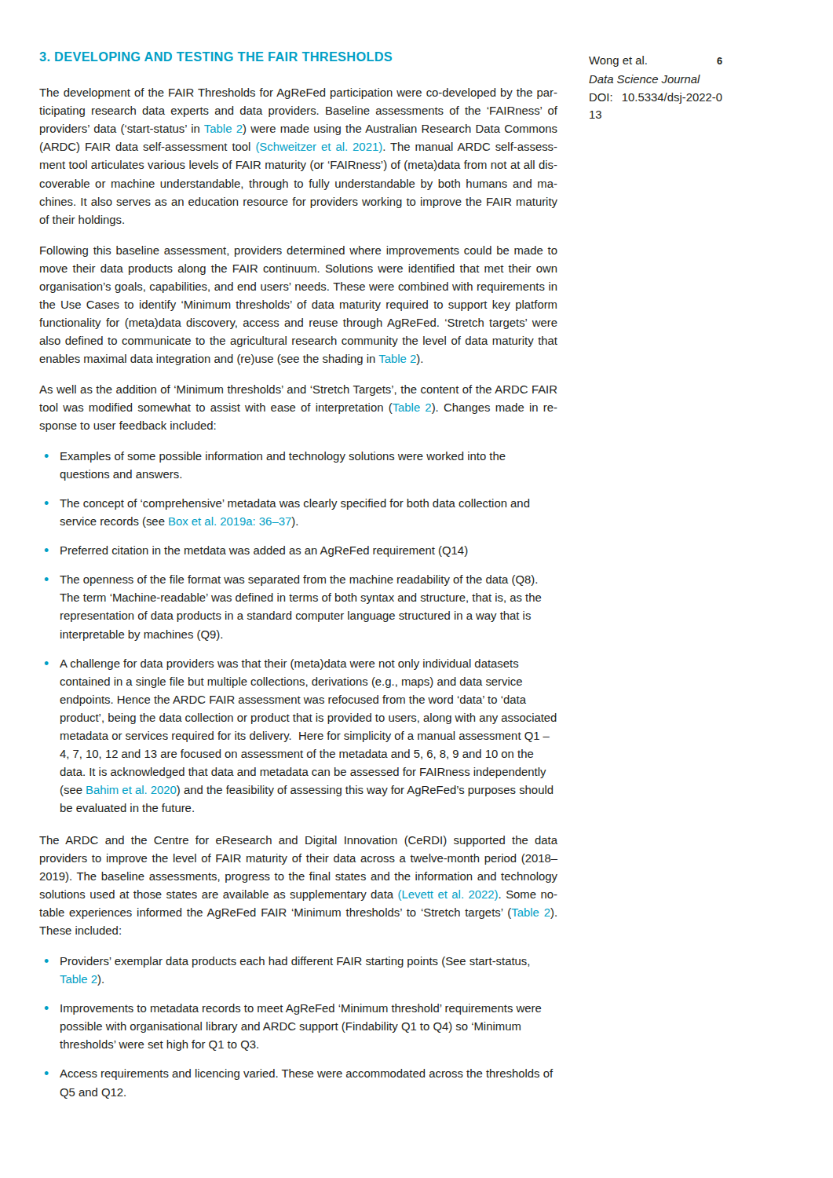3. Developing and testing the FAIR thresholds
The development of the FAIR Thresholds for AgReFed participation were co-developed by the participating research data experts and data providers. Baseline assessments of the ‘FAIRness’ of providers’ data (‘start-status’ in Table 2) were made using the Australian Research Data Commons (ARDC) FAIR data self-assessment tool (Schweitzer et al. 2021). The manual ARDC self-assessment tool articulates various levels of FAIR maturity (or ‘FAIRness’) of (meta)data from not at all discoverable or machine understandable, through to fully understandable by both humans and machines. It also serves as an education resource for providers working to improve the FAIR maturity of their holdings.
Following this baseline assessment, providers determined where improvements could be made to move their data products along the FAIR continuum. Solutions were identified that met their own organisation’s goals, capabilities, and end users’ needs. These were combined with requirements in the Use Cases to identify ‘Minimum thresholds’ of data maturity required to support key platform functionality for (meta)data discovery, access and reuse through AgReFed. ‘Stretch targets’ were also defined to communicate to the agricultural research community the level of data maturity that enables maximal data integration and (re)use (see the shading in Table 2).
As well as the addition of ‘Minimum thresholds’ and ‘Stretch Targets’, the content of the ARDC FAIR tool was modified somewhat to assist with ease of interpretation (Table 2). Changes made in response to user feedback included:
Examples of some possible information and technology solutions were worked into the questions and answers.
The concept of ‘comprehensive’ metadata was clearly specified for both data collection and service records (see Box et al. 2019a: 36–37).
Preferred citation in the metdata was added as an AgReFed requirement (Q14)
The openness of the file format was separated from the machine readability of the data (Q8). The term ‘Machine-readable’ was defined in terms of both syntax and structure, that is, as the representation of data products in a standard computer language structured in a way that is interpretable by machines (Q9).
A challenge for data providers was that their (meta)data were not only individual datasets contained in a single file but multiple collections, derivations (e.g., maps) and data service endpoints. Hence the ARDC FAIR assessment was refocused from the word ‘data’ to ‘data product’, being the data collection or product that is provided to users, along with any associated metadata or services required for its delivery. Here for simplicity of a manual assessment Q1 – 4, 7, 10, 12 and 13 are focused on assessment of the metadata and 5, 6, 8, 9 and 10 on the data. It is acknowledged that data and metadata can be assessed for FAIRness independently (see Bahim et al. 2020) and the feasibility of assessing this way for AgReFed’s purposes should be evaluated in the future.
The ARDC and the Centre for eResearch and Digital Innovation (CeRDI) supported the data providers to improve the level of FAIR maturity of their data across a twelve-month period (2018–2019). The baseline assessments, progress to the final states and the information and technology solutions used at those states are available as supplementary data (Levett et al. 2022). Some notable experiences informed the AgReFed FAIR ‘Minimum thresholds’ to ‘Stretch targets’ (Table 2). These included:
Providers’ exemplar data products each had different FAIR starting points (See start-status, Table 2).
Improvements to metadata records to meet AgReFed ‘Minimum threshold’ requirements were possible with organisational library and ARDC support (Findability Q1 to Q4) so ‘Minimum thresholds’ were set high for Q1 to Q3.
Access requirements and licencing varied. These were accommodated across the thresholds of Q5 and Q12.
Wong et al. 6
Data Science Journal
DOI: 10.5334/dsj-2022-013